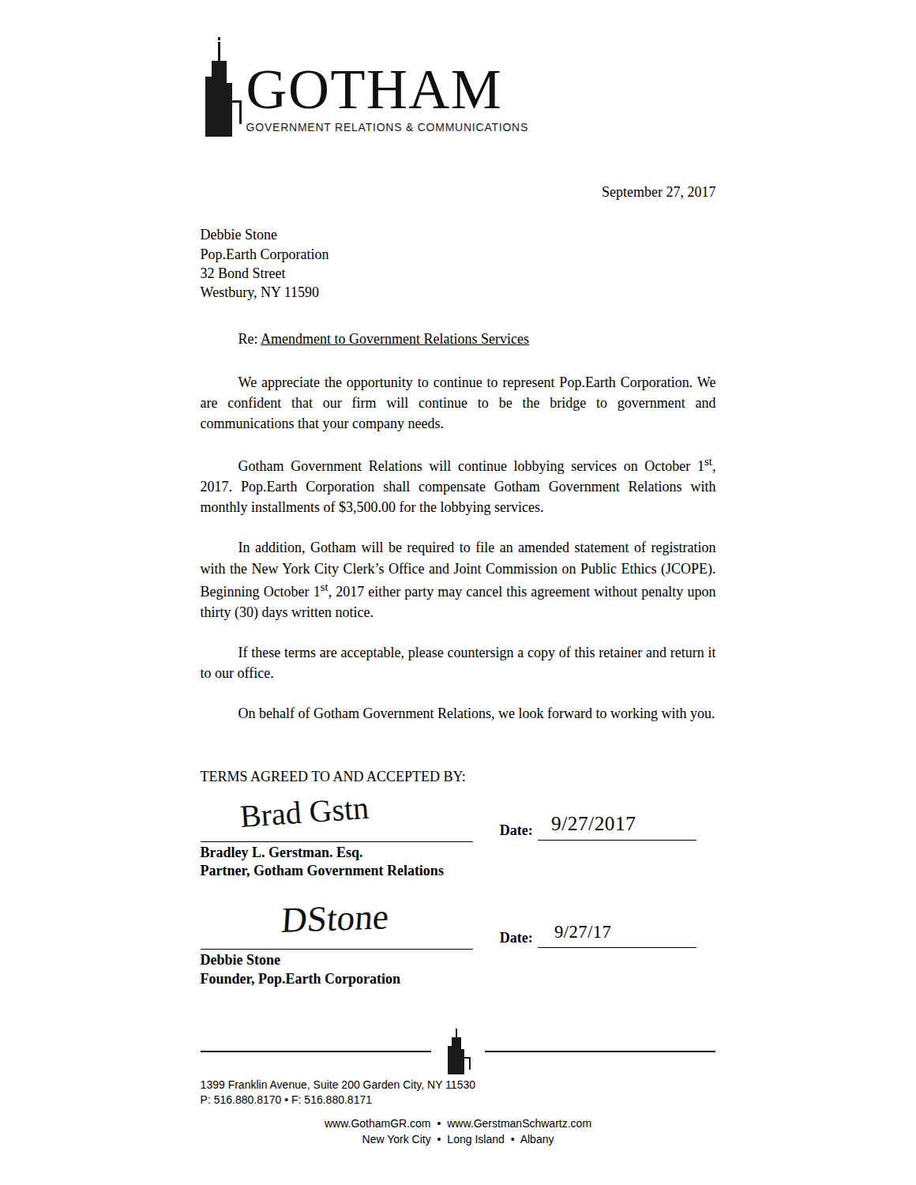GOTHAM
GOVERNMENT RELATIONS & COMMUNICATIONS
September 27, 2017
Debbie Stone
Pop.Earth Corporation
32 Bond Street
Westbury, NY 11590
Re: Amendment to Government Relations Services
We appreciate the opportunity to continue to represent Pop.Earth Corporation. We are confident that our firm will continue to be the bridge to government and communications that your company needs.
Gotham Government Relations will continue lobbying services on October 1st, 2017. Pop.Earth Corporation shall compensate Gotham Government Relations with monthly installments of $3,500.00 for the lobbying services.
In addition, Gotham will be required to file an amended statement of registration with the New York City Clerk’s Office and Joint Commission on Public Ethics (JCOPE). Beginning October 1st, 2017 either party may cancel this agreement without penalty upon thirty (30) days written notice.
If these terms are acceptable, please countersign a copy of this retainer and return it to our office.
On behalf of Gotham Government Relations, we look forward to working with you.
TERMS AGREED TO AND ACCEPTED BY:
Brad Gstn
Date: 9/27/2017
Bradley L. Gerstman. Esq.
Partner, Gotham Government Relations
DStone
Date: 9/27/17
Debbie Stone
Founder, Pop.Earth Corporation
1399 Franklin Avenue, Suite 200 Garden City, NY 11530
P: 516.880.8170 • F: 516.880.8171
www.GothamGR.com • www.GerstmanSchwartz.com
New York City • Long Island • Albany